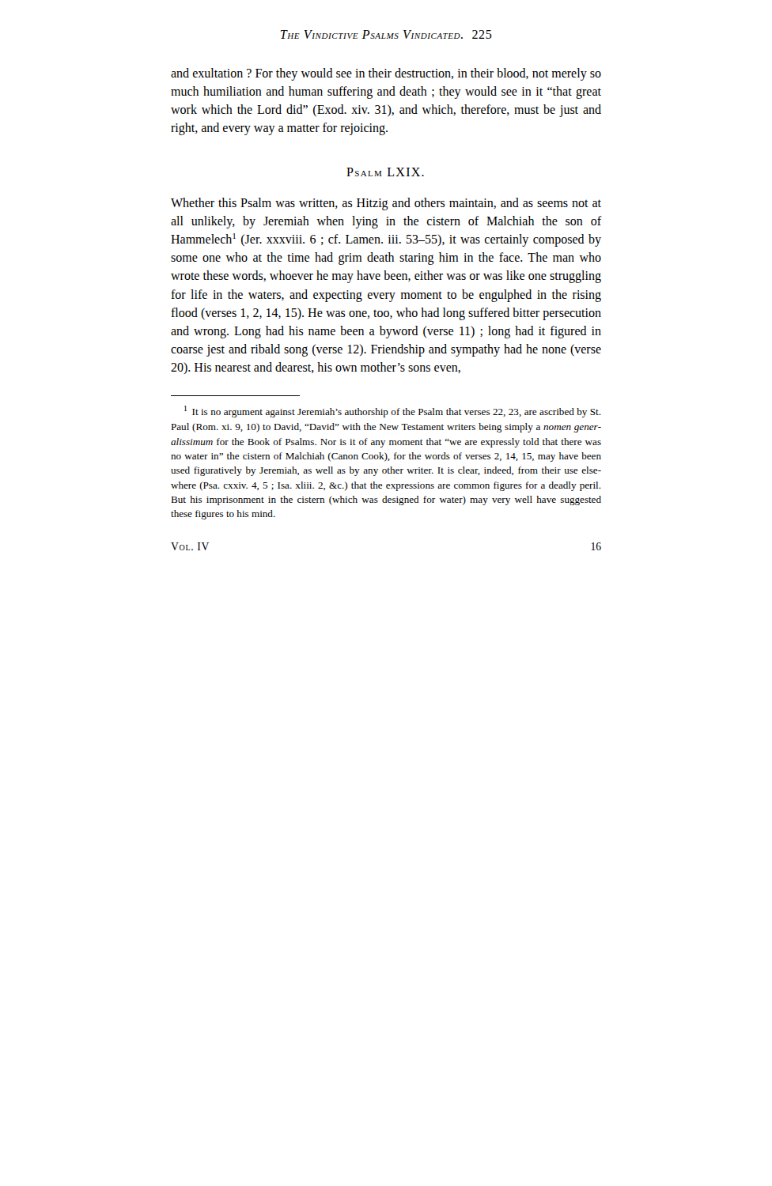The Vindictive Psalms Vindicated. 225
and exultation ? For they would see in their destruction, in their blood, not merely so much humiliation and human suffering and death ; they would see in it “that great work which the Lord did” (Exod. xiv. 31), and which, therefore, must be just and right, and every way a matter for rejoicing.
Psalm LXIX.
Whether this Psalm was written, as Hitzig and others maintain, and as seems not at all unlikely, by Jeremiah when lying in the cistern of Malchiah the son of Hammelech1 (Jer. xxxviii. 6 ; cf. Lamen. iii. 53–55), it was certainly composed by some one who at the time had grim death staring him in the face. The man who wrote these words, whoever he may have been, either was or was like one struggling for life in the waters, and expecting every moment to be engulphed in the rising flood (verses 1, 2, 14, 15). He was one, too, who had long suffered bitter persecution and wrong. Long had his name been a byword (verse 11) ; long had it figured in coarse jest and ribald song (verse 12). Friendship and sympathy had he none (verse 20). His nearest and dearest, his own mother’s sons even,
1 It is no argument against Jeremiah’s authorship of the Psalm that verses 22, 23, are ascribed by St. Paul (Rom. xi. 9, 10) to David, “David” with the New Testament writers being simply a nomen generalissimum for the Book of Psalms. Nor is it of any moment that “we are expressly told that there was no water in” the cistern of Malchiah (Canon Cook), for the words of verses 2, 14, 15, may have been used figuratively by Jeremiah, as well as by any other writer. It is clear, indeed, from their use elsewhere (Psa. cxxiv. 4, 5 ; Isa. xliii. 2, &c.) that the expressions are common figures for a deadly peril. But his imprisonment in the cistern (which was designed for water) may very well have suggested these figures to his mind.
Vol. IV 16